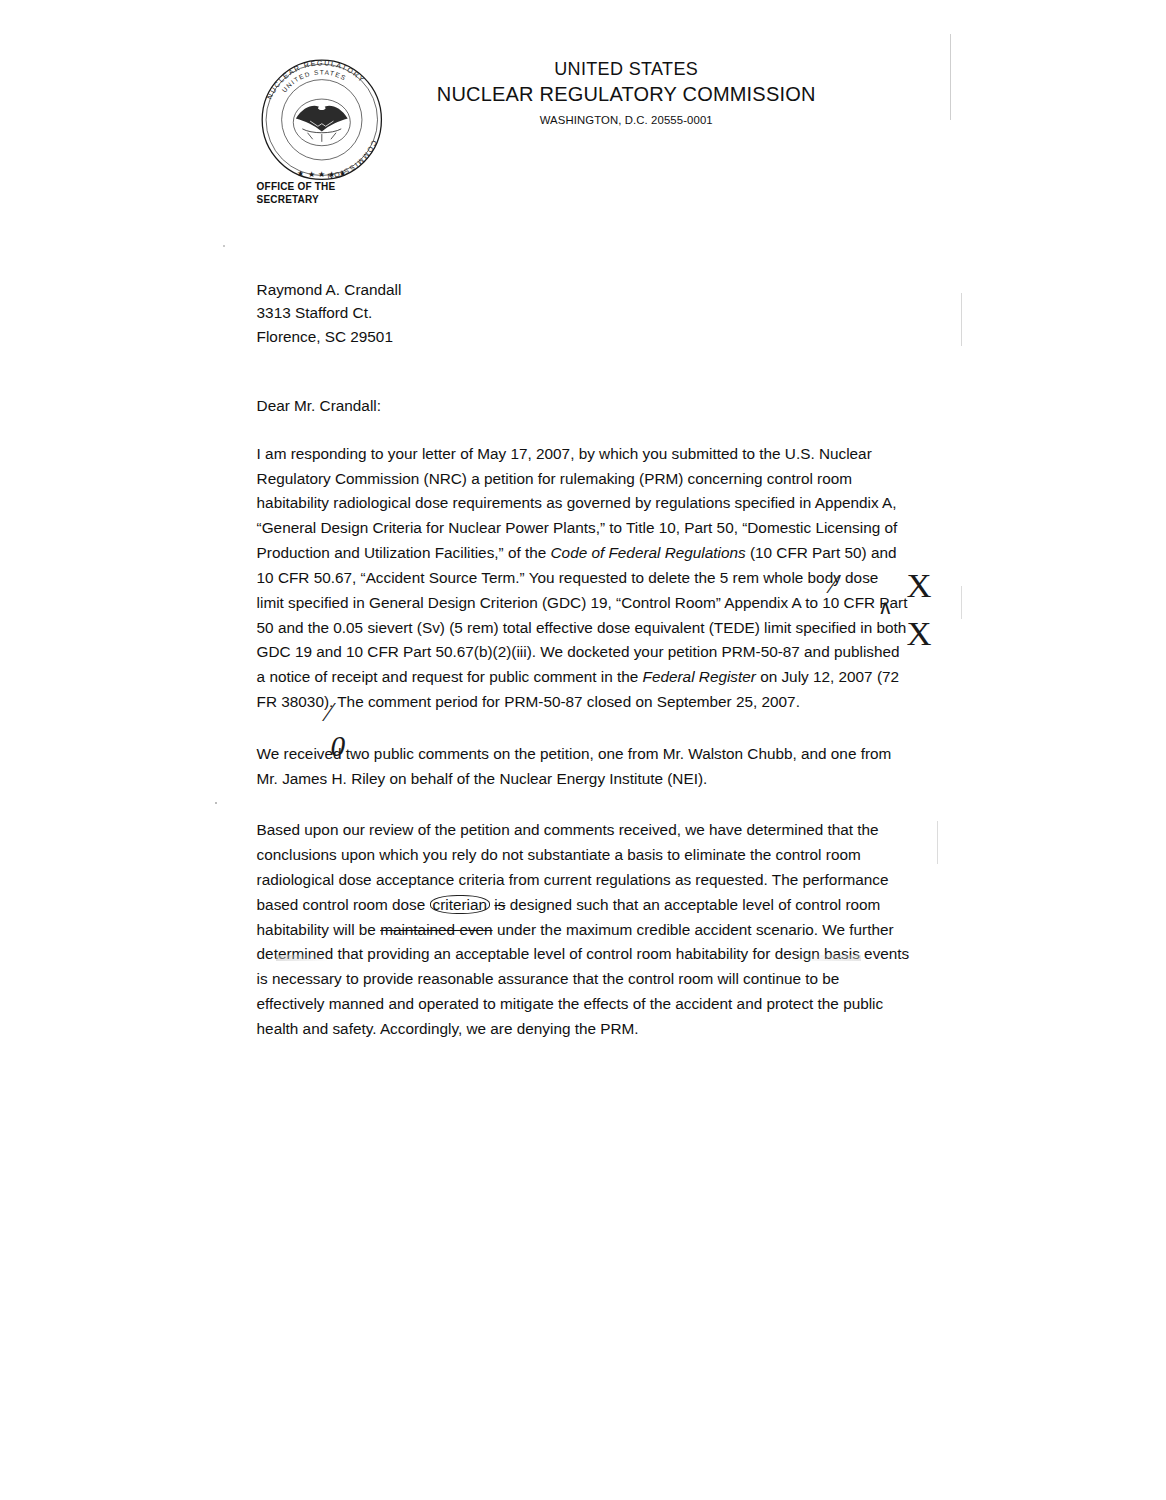NUCLEAR REGULATORY COMMISSION UNITED STATES ★ ★ ★ ★ ★
UNITED STATES
NUCLEAR REGULATORY COMMISSION
WASHINGTON, D.C. 20555-0001
OFFICE OF THE
SECRETARY
Raymond A. Crandall
3313 Stafford Ct.
Florence, SC 29501
Dear Mr. Crandall:
I am responding to your letter of May 17, 2007, by which you submitted to the U.S. Nuclear Regulatory Commission (NRC) a petition for rulemaking (PRM) concerning control room habitability radiological dose requirements as governed by regulations specified in Appendix A, “General Design Criteria for Nuclear Power Plants,” to Title 10, Part 50, “Domestic Licensing of Production and Utilization Facilities,” of the Code of Federal Regulations (10 CFR Part 50) and 10 CFR 50.67, “Accident Source Term.” You requested to delete the 5 rem whole body dose limit specified in General Design Criterion (GDC) 19, “Control Room” Appendix A to 10 CFR Part 50 and the 0.05 sievert (Sv) (5 rem) total effective dose equivalent (TEDE) limit specified in both GDC 19 and 10 CFR Part 50.67(b)(2)(iii). We docketed your petition PRM-50-87 and published a notice of receipt and request for public comment in the Federal Register on July 12, 2007 (72 FR 38030). The comment period for PRM-50-87 closed on September 25, 2007.
We received two public comments on the petition, one from Mr. Walston Chubb, and one from Mr. James H. Riley on behalf of the Nuclear Energy Institute (NEI).
Based upon our review of the petition and comments received, we have determined that the conclusions upon which you rely do not substantiate a basis to eliminate the control room radiological dose acceptance criteria from current regulations as requested. The performance based control room dose criterian is designed such that an acceptable level of control room habitability will be maintained even under the maximum credible accident scenario. We further determined that providing an acceptable level of control room habitability for design basis events is necessary to provide reasonable assurance that the control room will continue to be effectively manned and operated to mitigate the effects of the accident and protect the public health and safety. Accordingly, we are denying the PRM.
X X ∧ ⁄ 0 ⁄